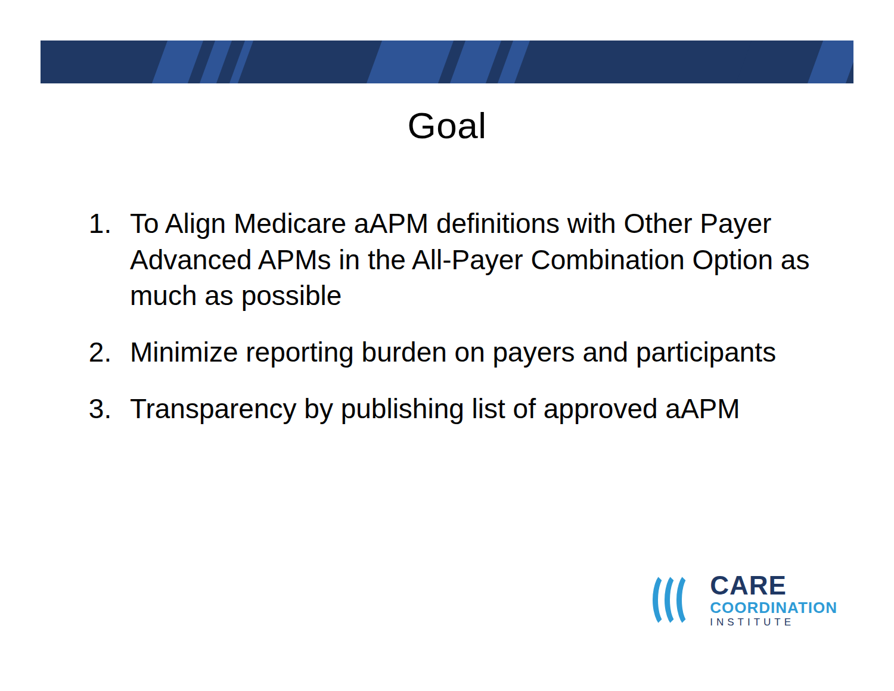Goal
To Align Medicare aAPM definitions with Other Payer Advanced APMs in the All-Payer Combination Option as much as possible
Minimize reporting burden on payers and participants
Transparency by publishing list of approved aAPM
CARE
COORDINATION
INSTITUTE